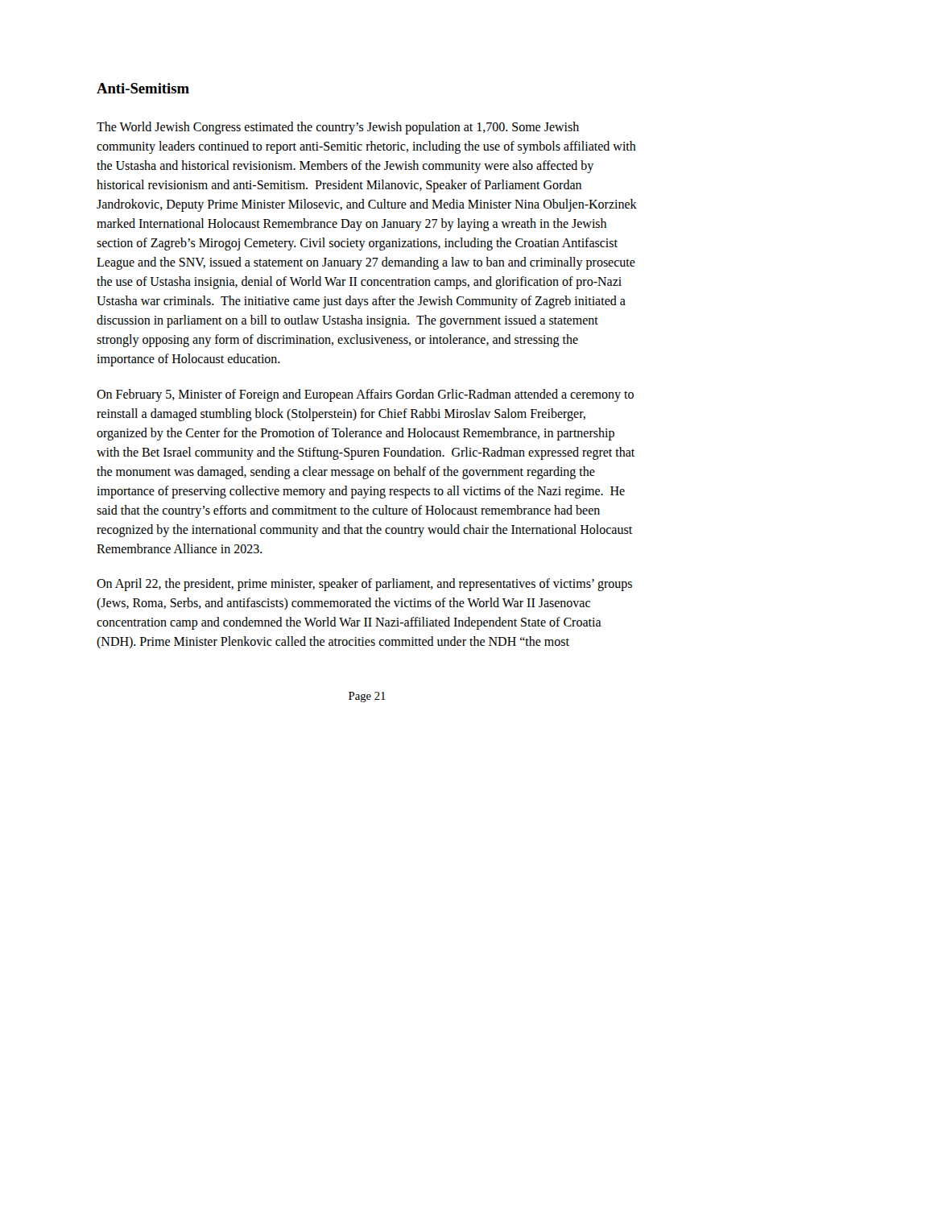Anti-Semitism
The World Jewish Congress estimated the country’s Jewish population at 1,700. Some Jewish community leaders continued to report anti-Semitic rhetoric, including the use of symbols affiliated with the Ustasha and historical revisionism. Members of the Jewish community were also affected by historical revisionism and anti-Semitism. President Milanovic, Speaker of Parliament Gordan Jandrokovic, Deputy Prime Minister Milosevic, and Culture and Media Minister Nina Obuljen-Korzinek marked International Holocaust Remembrance Day on January 27 by laying a wreath in the Jewish section of Zagreb’s Mirogoj Cemetery. Civil society organizations, including the Croatian Antifascist League and the SNV, issued a statement on January 27 demanding a law to ban and criminally prosecute the use of Ustasha insignia, denial of World War II concentration camps, and glorification of pro-Nazi Ustasha war criminals. The initiative came just days after the Jewish Community of Zagreb initiated a discussion in parliament on a bill to outlaw Ustasha insignia. The government issued a statement strongly opposing any form of discrimination, exclusiveness, or intolerance, and stressing the importance of Holocaust education.
On February 5, Minister of Foreign and European Affairs Gordan Grlic-Radman attended a ceremony to reinstall a damaged stumbling block (Stolperstein) for Chief Rabbi Miroslav Salom Freiberger, organized by the Center for the Promotion of Tolerance and Holocaust Remembrance, in partnership with the Bet Israel community and the Stiftung-Spuren Foundation. Grlic-Radman expressed regret that the monument was damaged, sending a clear message on behalf of the government regarding the importance of preserving collective memory and paying respects to all victims of the Nazi regime. He said that the country’s efforts and commitment to the culture of Holocaust remembrance had been recognized by the international community and that the country would chair the International Holocaust Remembrance Alliance in 2023.
On April 22, the president, prime minister, speaker of parliament, and representatives of victims’ groups (Jews, Roma, Serbs, and antifascists) commemorated the victims of the World War II Jasenovac concentration camp and condemned the World War II Nazi-affiliated Independent State of Croatia (NDH). Prime Minister Plenkovic called the atrocities committed under the NDH “the most
Page 21